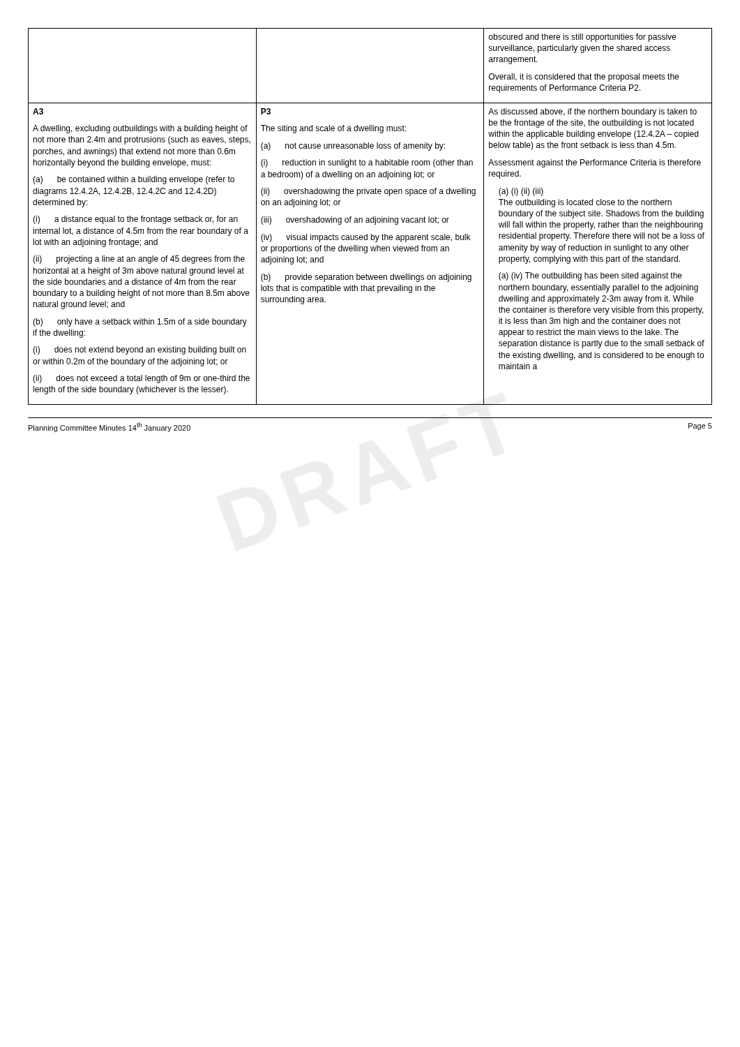DRAFT
| | | obscured and there is still opportunities for passive surveillance, particularly given the shared access arrangement. Overall, it is considered that the proposal meets the requirements of Performance Criteria P2. |
| A3 A dwelling, excluding outbuildings with a building height of not more than 2.4m and protrusions (such as eaves, steps, porches, and awnings) that extend not more than 0.6m horizontally beyond the building envelope, must: (a) be contained within a building envelope (refer to diagrams 12.4.2A, 12.4.2B, 12.4.2C and 12.4.2D) determined by: (i) a distance equal to the frontage setback or, for an internal lot, a distance of 4.5m from the rear boundary of a lot with an adjoining frontage; and (ii) projecting a line at an angle of 45 degrees from the horizontal at a height of 3m above natural ground level at the side boundaries and a distance of 4m from the rear boundary to a building height of not more than 8.5m above natural ground level; and (b) only have a setback within 1.5m of a side boundary if the dwelling: (i) does not extend beyond an existing building built on or within 0.2m of the boundary of the adjoining lot; or (ii) does not exceed a total length of 9m or one-third the length of the side boundary (whichever is the lesser). | P3 The siting and scale of a dwelling must: (a) not cause unreasonable loss of amenity by: (i) reduction in sunlight to a habitable room (other than a bedroom) of a dwelling on an adjoining lot; or (ii) overshadowing the private open space of a dwelling on an adjoining lot; or (iii) overshadowing of an adjoining vacant lot; or (iv) visual impacts caused by the apparent scale, bulk or proportions of the dwelling when viewed from an adjoining lot; and (b) provide separation between dwellings on adjoining lots that is compatible with that prevailing in the surrounding area. | As discussed above, if the northern boundary is taken to be the frontage of the site, the outbuilding is not located within the applicable building envelope (12.4.2A – copied below table) as the front setback is less than 4.5m. Assessment against the Performance Criteria is therefore required. (a) (i) (ii) (iii) The outbuilding is located close to the northern boundary of the subject site. Shadows from the building will fall within the property, rather than the neighbouring residential property. Therefore there will not be a loss of amenity by way of reduction in sunlight to any other property, complying with this part of the standard. (a) (iv) The outbuilding has been sited against the northern boundary, essentially parallel to the adjoining dwelling and approximately 2-3m away from it. While the container is therefore very visible from this property, it is less than 3m high and the container does not appear to restrict the main views to the lake. The separation distance is partly due to the small setback of the existing dwelling, and is considered to be enough to maintain a |
Planning Committee Minutes 14th January 2020 Page 5